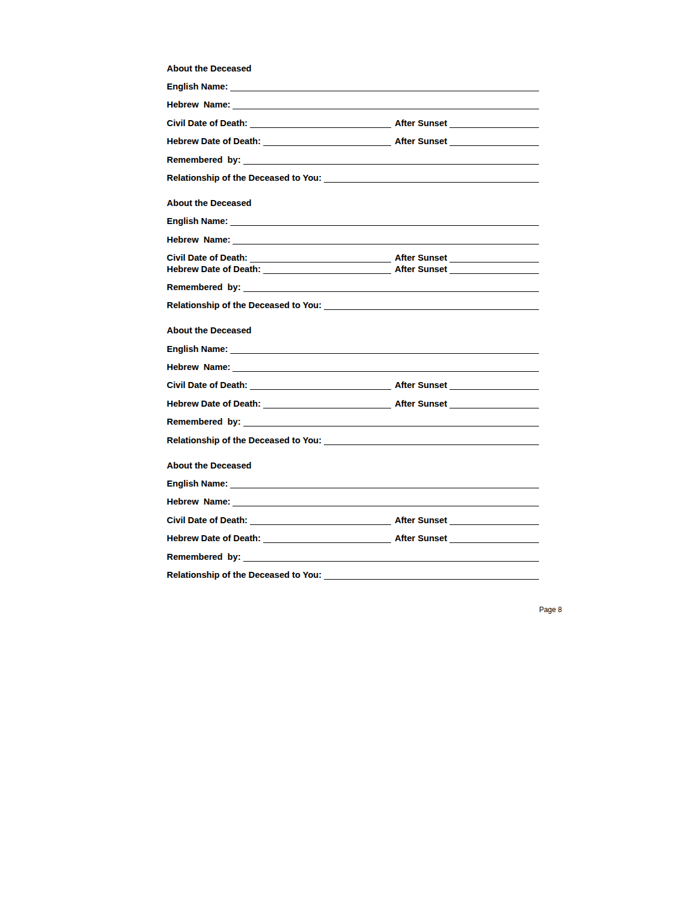About the Deceased
English Name:
Hebrew Name:
Civil Date of Death: After Sunset
Hebrew Date of Death: After Sunset
Remembered by:
Relationship of the Deceased to You:
About the Deceased
English Name:
Hebrew Name:
Civil Date of Death: After Sunset
Hebrew Date of Death: After Sunset
Remembered by:
Relationship of the Deceased to You:
About the Deceased
English Name:
Hebrew Name:
Civil Date of Death: After Sunset
Hebrew Date of Death: After Sunset
Remembered by:
Relationship of the Deceased to You:
About the Deceased
English Name:
Hebrew Name:
Civil Date of Death: After Sunset
Hebrew Date of Death: After Sunset
Remembered by:
Relationship of the Deceased to You:
Page 8